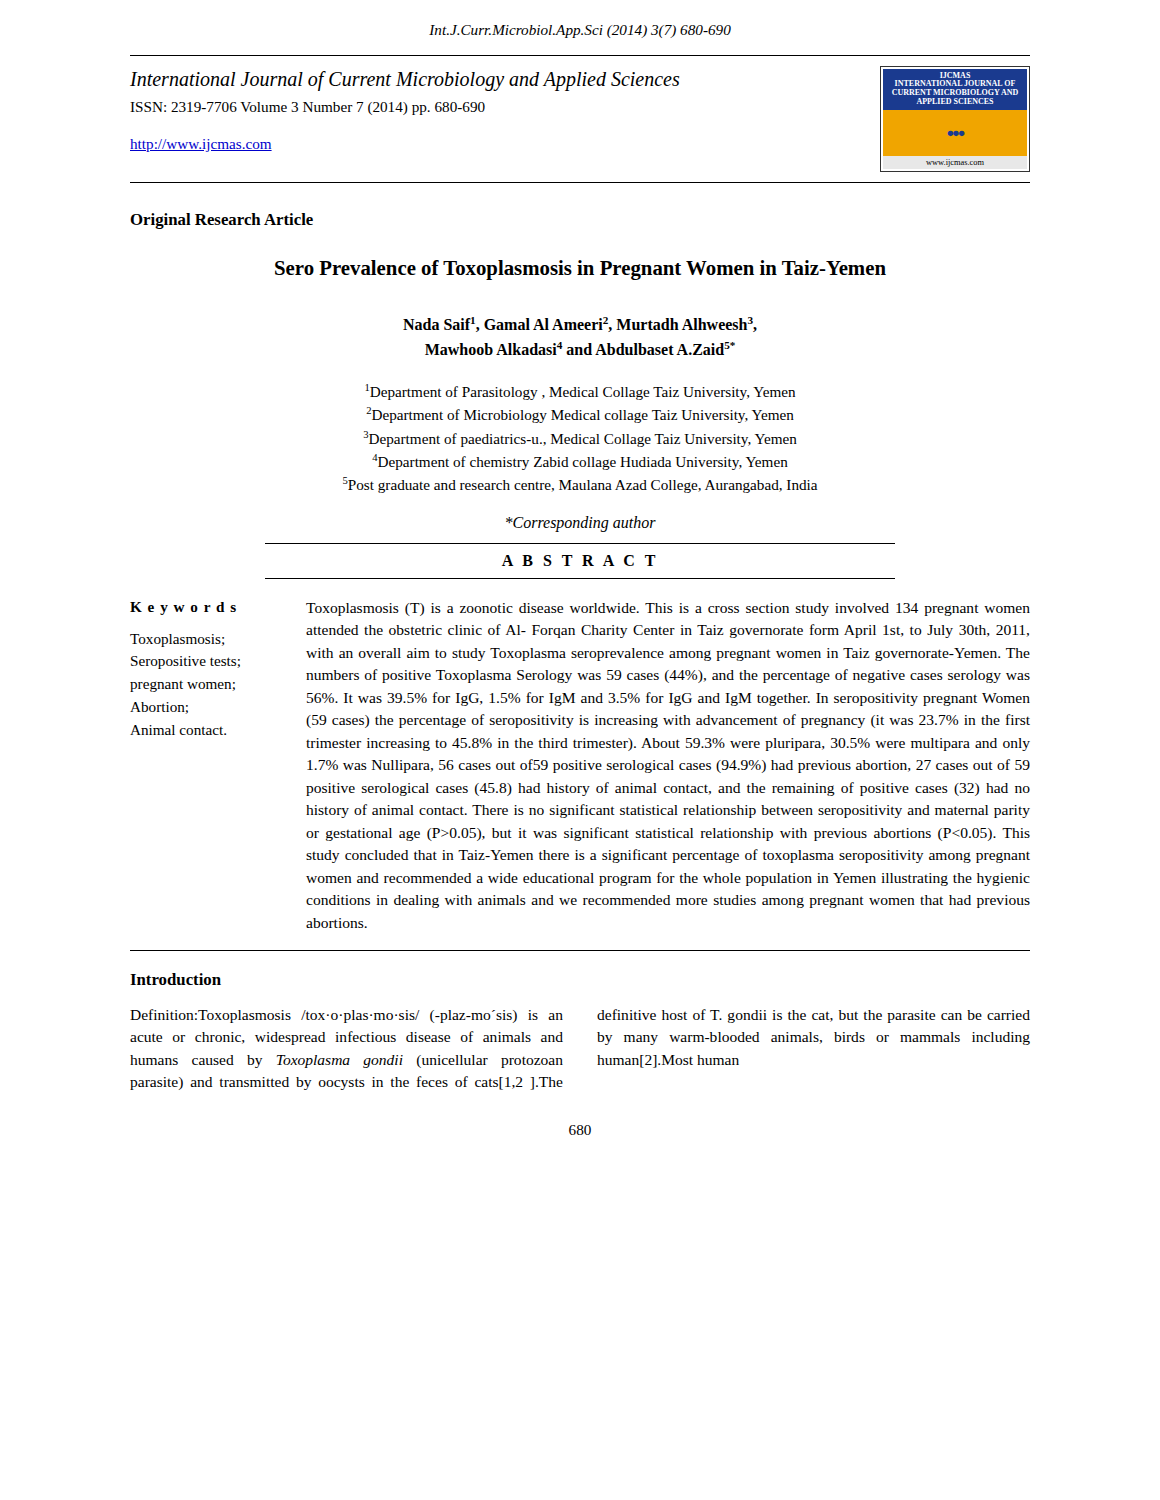Int.J.Curr.Microbiol.App.Sci (2014) 3(7) 680-690
International Journal of Current Microbiology and Applied Sciences
ISSN: 2319-7706 Volume 3 Number 7 (2014) pp. 680-690
http://www.ijcmas.com
IJCMAS
INTERNATIONAL JOURNAL OF CURRENT MICROBIOLOGY AND APPLIED SCIENCES
●●●
www.ijcmas.com
Original Research Article
Sero Prevalence of Toxoplasmosis in Pregnant Women in Taiz-Yemen
Nada Saif1, Gamal Al Ameeri2, Murtadh Alhweesh3,
Mawhoob Alkadasi4 and Abdulbaset A.Zaid5*
1Department of Parasitology , Medical Collage Taiz University, Yemen
2Department of Microbiology Medical collage Taiz University, Yemen
3Department of paediatrics-u., Medical Collage Taiz University, Yemen
4Department of chemistry Zabid collage Hudiada University, Yemen
5Post graduate and research centre, Maulana Azad College, Aurangabad, India
*Corresponding author
A B S T R A C T
K e y w o r d s
Toxoplasmosis;
Seropositive tests;
pregnant women;
Abortion;
Animal contact.
Toxoplasmosis (T) is a zoonotic disease worldwide. This is a cross section study involved 134 pregnant women attended the obstetric clinic of Al- Forqan Charity Center in Taiz governorate form April 1st, to July 30th, 2011, with an overall aim to study Toxoplasma seroprevalence among pregnant women in Taiz governorate-Yemen. The numbers of positive Toxoplasma Serology was 59 cases (44%), and the percentage of negative cases serology was 56%. It was 39.5% for IgG, 1.5% for IgM and 3.5% for IgG and IgM together. In seropositivity pregnant Women (59 cases) the percentage of seropositivity is increasing with advancement of pregnancy (it was 23.7% in the first trimester increasing to 45.8% in the third trimester). About 59.3% were pluripara, 30.5% were multipara and only 1.7% was Nullipara, 56 cases out of59 positive serological cases (94.9%) had previous abortion, 27 cases out of 59 positive serological cases (45.8) had history of animal contact, and the remaining of positive cases (32) had no history of animal contact. There is no significant statistical relationship between seropositivity and maternal parity or gestational age (P>0.05), but it was significant statistical relationship with previous abortions (P<0.05). This study concluded that in Taiz-Yemen there is a significant percentage of toxoplasma seropositivity among pregnant women and recommended a wide educational program for the whole population in Yemen illustrating the hygienic conditions in dealing with animals and we recommended more studies among pregnant women that had previous abortions.
Introduction
Definition:Toxoplasmosis /tox·o·plas·mo·sis/ (-plaz-mo´sis) is an acute or chronic, widespread infectious disease of animals and humans caused by Toxoplasma gondii (unicellular protozoan parasite) and transmitted by oocysts in the feces of cats[1,2 ].The definitive host of T. gondii is the cat, but the parasite can be carried by many warm-blooded animals, birds or mammals including human[2].Most human
680